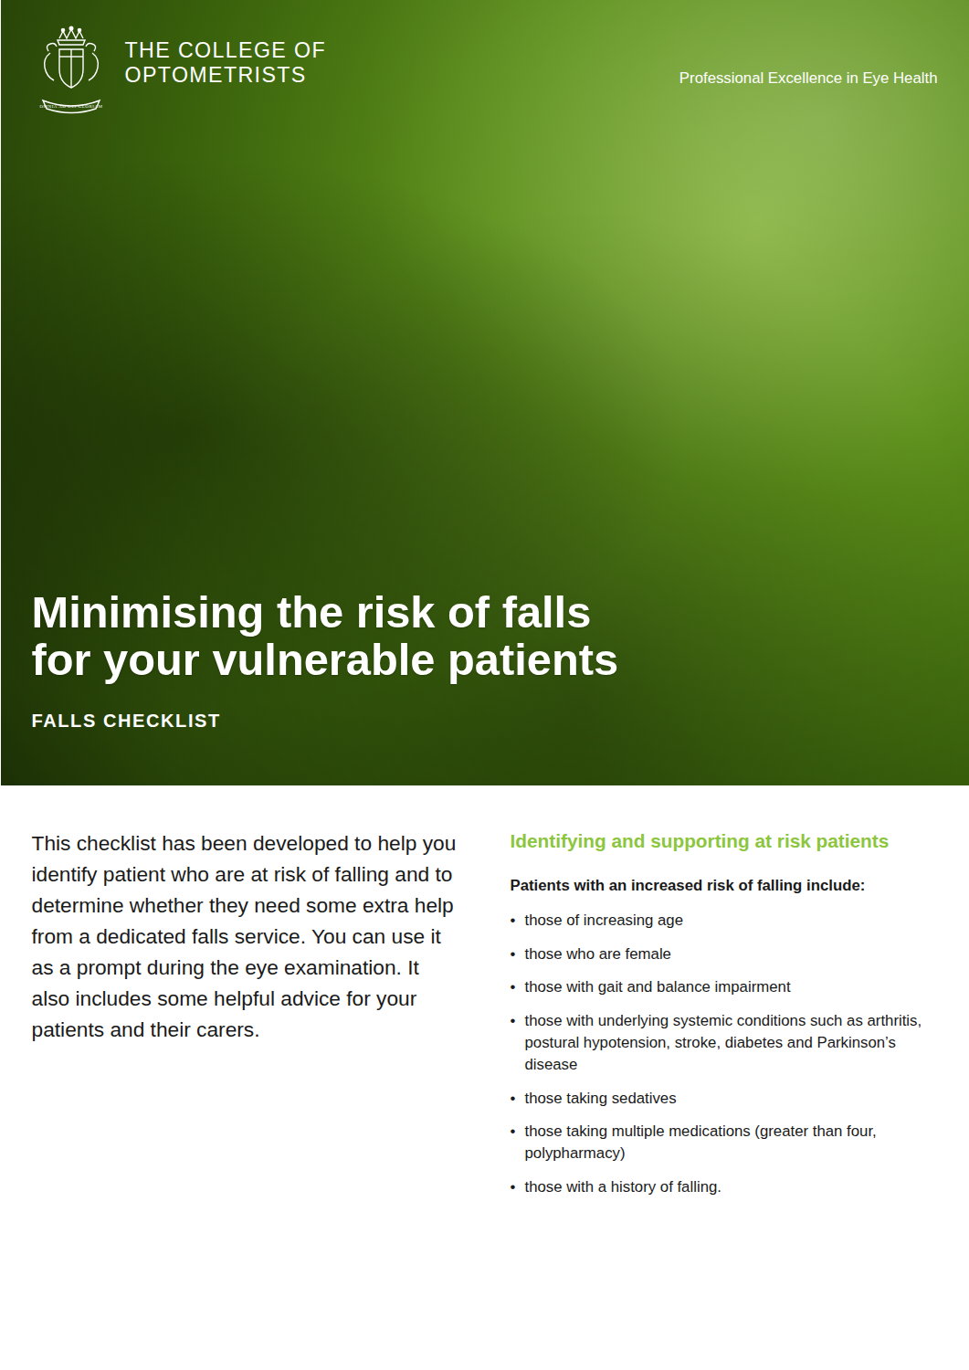OMNIA AD DEI GLORIAM
The College of
Optometrists
Professional Excellence in Eye Health
Minimising the risk of falls
for your vulnerable patients
Falls checklist
This checklist has been developed to help you identify patient who are at risk of falling and to determine whether they need some extra help from a dedicated falls service. You can use it as a prompt during the eye examination. It also includes some helpful advice for your patients and their carers.
Identifying and supporting at risk patients
Patients with an increased risk of falling include:
those of increasing age
those who are female
those with gait and balance impairment
those with underlying systemic conditions such as arthritis, postural hypotension, stroke, diabetes and Parkinson’s disease
those taking sedatives
those taking multiple medications (greater than four, polypharmacy)
those with a history of falling.